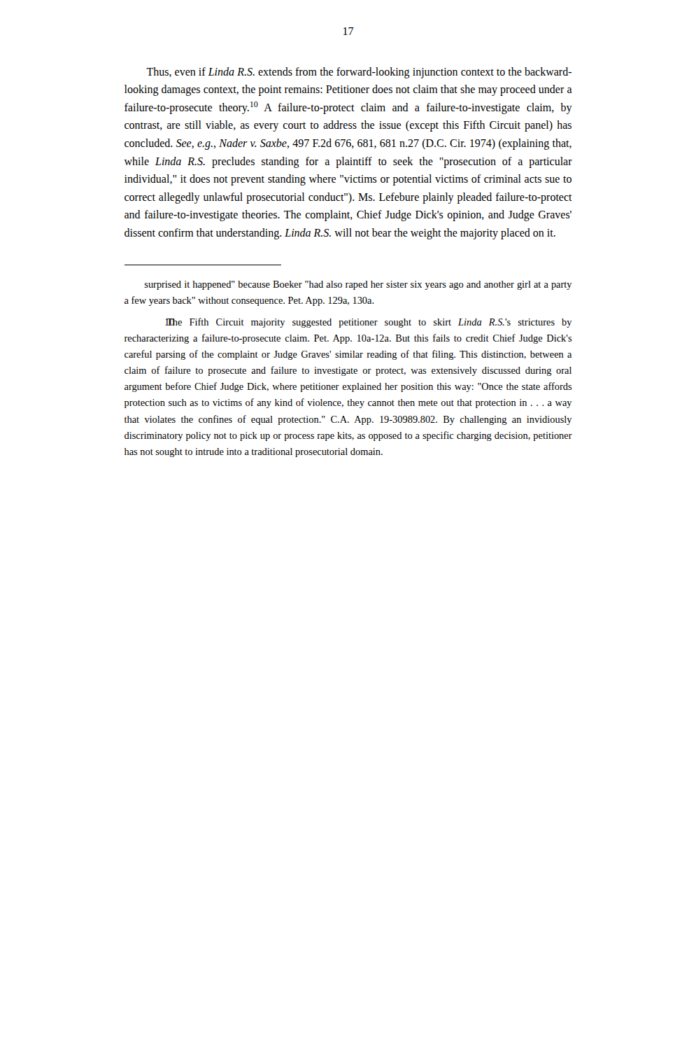17
Thus, even if Linda R.S. extends from the forward-looking injunction context to the backward-looking damages context, the point remains: Petitioner does not claim that she may proceed under a failure-to-prosecute theory.10 A failure-to-protect claim and a failure-to-investigate claim, by contrast, are still viable, as every court to address the issue (except this Fifth Circuit panel) has concluded. See, e.g., Nader v. Saxbe, 497 F.2d 676, 681, 681 n.27 (D.C. Cir. 1974) (explaining that, while Linda R.S. precludes standing for a plaintiff to seek the "prosecution of a particular individual," it does not prevent standing where "victims or potential victims of criminal acts sue to correct allegedly unlawful prosecutorial conduct"). Ms. Lefebure plainly pleaded failure-to-protect and failure-to-investigate theories. The complaint, Chief Judge Dick's opinion, and Judge Graves' dissent confirm that understanding. Linda R.S. will not bear the weight the majority placed on it.
surprised it happened" because Boeker "had also raped her sister six years ago and another girl at a party a few years back" without consequence. Pet. App. 129a, 130a.
10 The Fifth Circuit majority suggested petitioner sought to skirt Linda R.S.'s strictures by recharacterizing a failure-to-prosecute claim. Pet. App. 10a-12a. But this fails to credit Chief Judge Dick's careful parsing of the complaint or Judge Graves' similar reading of that filing. This distinction, between a claim of failure to prosecute and failure to investigate or protect, was extensively discussed during oral argument before Chief Judge Dick, where petitioner explained her position this way: "Once the state affords protection such as to victims of any kind of violence, they cannot then mete out that protection in . . . a way that violates the confines of equal protection." C.A. App. 19-30989.802. By challenging an invidiously discriminatory policy not to pick up or process rape kits, as opposed to a specific charging decision, petitioner has not sought to intrude into a traditional prosecutorial domain.